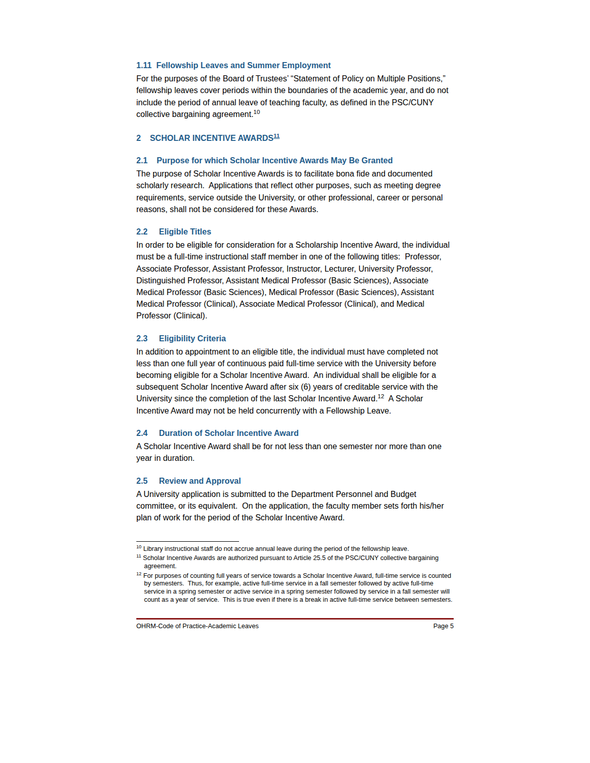1.11 Fellowship Leaves and Summer Employment
For the purposes of the Board of Trustees’ “Statement of Policy on Multiple Positions,” fellowship leaves cover periods within the boundaries of the academic year, and do not include the period of annual leave of teaching faculty, as defined in the PSC/CUNY collective bargaining agreement.10
2 SCHOLAR INCENTIVE AWARDS11
2.1 Purpose for which Scholar Incentive Awards May Be Granted
The purpose of Scholar Incentive Awards is to facilitate bona fide and documented scholarly research. Applications that reflect other purposes, such as meeting degree requirements, service outside the University, or other professional, career or personal reasons, shall not be considered for these Awards.
2.2 Eligible Titles
In order to be eligible for consideration for a Scholarship Incentive Award, the individual must be a full-time instructional staff member in one of the following titles: Professor, Associate Professor, Assistant Professor, Instructor, Lecturer, University Professor, Distinguished Professor, Assistant Medical Professor (Basic Sciences), Associate Medical Professor (Basic Sciences), Medical Professor (Basic Sciences), Assistant Medical Professor (Clinical), Associate Medical Professor (Clinical), and Medical Professor (Clinical).
2.3 Eligibility Criteria
In addition to appointment to an eligible title, the individual must have completed not less than one full year of continuous paid full-time service with the University before becoming eligible for a Scholar Incentive Award. An individual shall be eligible for a subsequent Scholar Incentive Award after six (6) years of creditable service with the University since the completion of the last Scholar Incentive Award.12 A Scholar Incentive Award may not be held concurrently with a Fellowship Leave.
2.4 Duration of Scholar Incentive Award
A Scholar Incentive Award shall be for not less than one semester nor more than one year in duration.
2.5 Review and Approval
A University application is submitted to the Department Personnel and Budget committee, or its equivalent. On the application, the faculty member sets forth his/her plan of work for the period of the Scholar Incentive Award.
10 Library instructional staff do not accrue annual leave during the period of the fellowship leave.
11 Scholar Incentive Awards are authorized pursuant to Article 25.5 of the PSC/CUNY collective bargaining agreement.
12 For purposes of counting full years of service towards a Scholar Incentive Award, full-time service is counted by semesters. Thus, for example, active full-time service in a fall semester followed by active full-time service in a spring semester or active service in a spring semester followed by service in a fall semester will count as a year of service. This is true even if there is a break in active full-time service between semesters.
OHRM-Code of Practice-Academic Leaves
Page 5